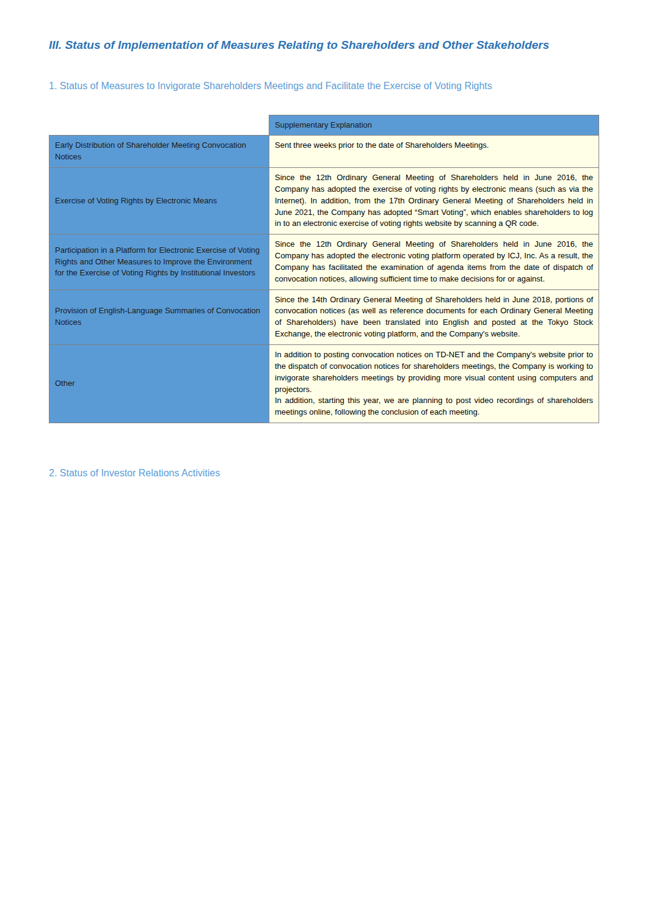III. Status of Implementation of Measures Relating to Shareholders and Other Stakeholders
1. Status of Measures to Invigorate Shareholders Meetings and Facilitate the Exercise of Voting Rights
| | Supplementary Explanation |
| Early Distribution of Shareholder Meeting Convocation Notices | Sent three weeks prior to the date of Shareholders Meetings. |
| Exercise of Voting Rights by Electronic Means | Since the 12th Ordinary General Meeting of Shareholders held in June 2016, the Company has adopted the exercise of voting rights by electronic means (such as via the Internet). In addition, from the 17th Ordinary General Meeting of Shareholders held in June 2021, the Company has adopted “Smart Voting”, which enables shareholders to log in to an electronic exercise of voting rights website by scanning a QR code. |
| Participation in a Platform for Electronic Exercise of Voting Rights and Other Measures to Improve the Environment for the Exercise of Voting Rights by Institutional Investors | Since the 12th Ordinary General Meeting of Shareholders held in June 2016, the Company has adopted the electronic voting platform operated by ICJ, Inc. As a result, the Company has facilitated the examination of agenda items from the date of dispatch of convocation notices, allowing sufficient time to make decisions for or against. |
| Provision of English-Language Summaries of Convocation Notices | Since the 14th Ordinary General Meeting of Shareholders held in June 2018, portions of convocation notices (as well as reference documents for each Ordinary General Meeting of Shareholders) have been translated into English and posted at the Tokyo Stock Exchange, the electronic voting platform, and the Company's website. |
| Other | In addition to posting convocation notices on TD-NET and the Company's website prior to the dispatch of convocation notices for shareholders meetings, the Company is working to invigorate shareholders meetings by providing more visual content using computers and projectors. In addition, starting this year, we are planning to post video recordings of shareholders meetings online, following the conclusion of each meeting. |
2. Status of Investor Relations Activities